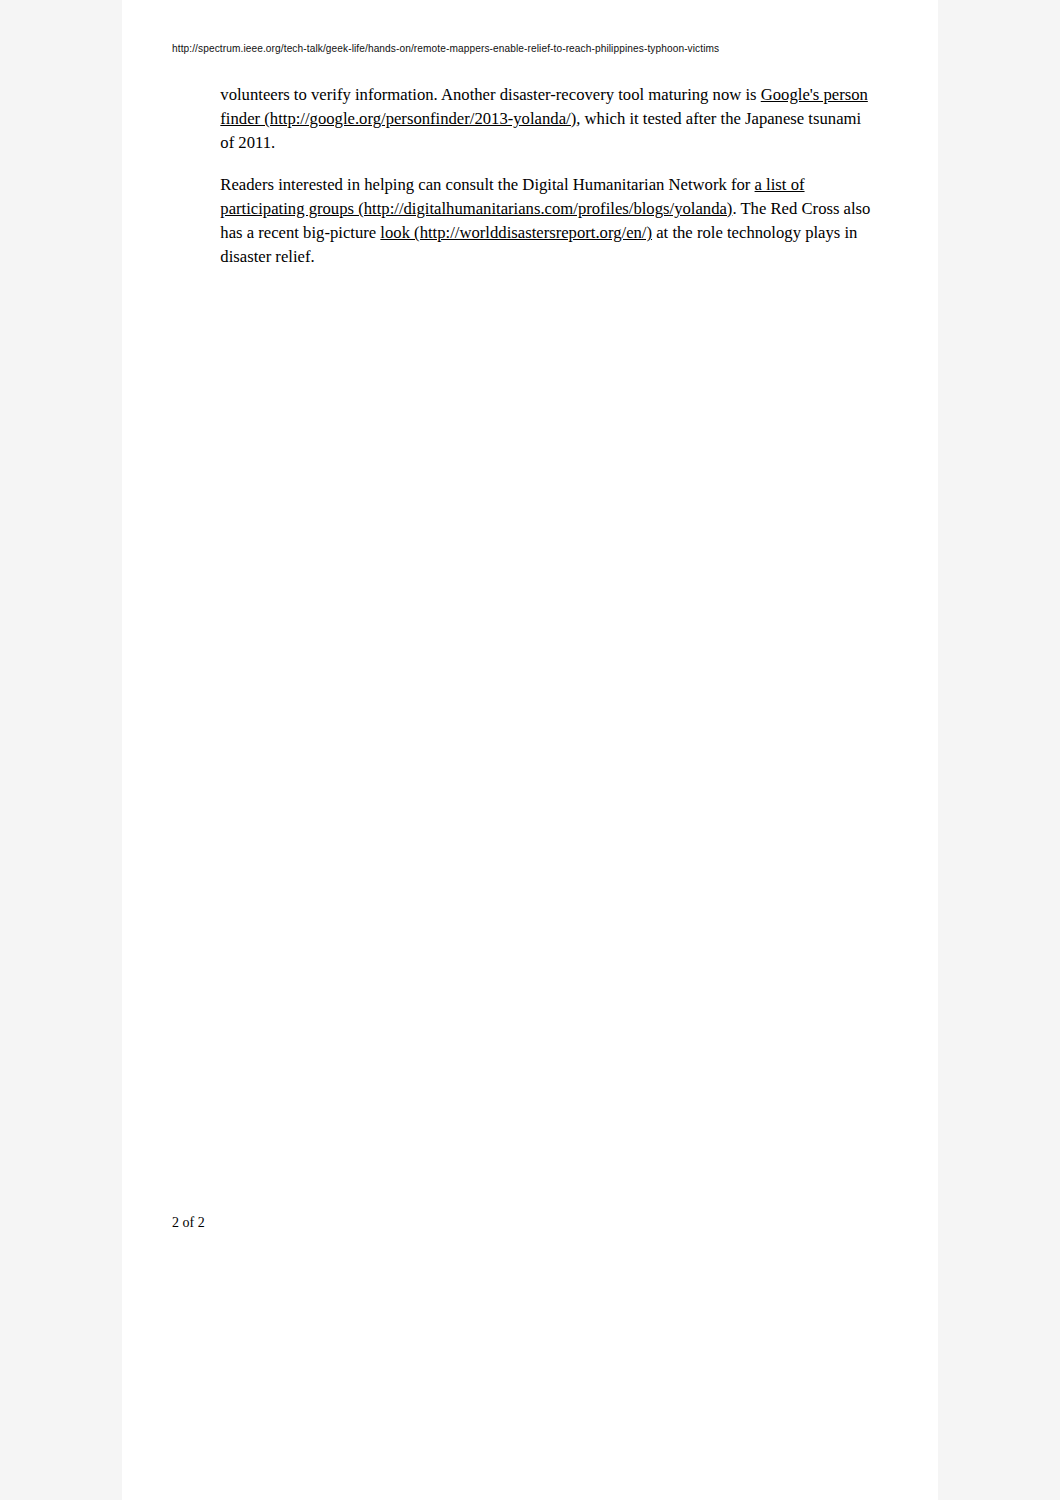http://spectrum.ieee.org/tech-talk/geek-life/hands-on/remote-mappers-enable-relief-to-reach-philippines-typhoon-victims
volunteers to verify information. Another disaster-recovery tool maturing now is Google's person finder (http://google.org/personfinder/2013-yolanda/), which it tested after the Japanese tsunami of 2011.
Readers interested in helping can consult the Digital Humanitarian Network for a list of participating groups (http://digitalhumanitarians.com/profiles/blogs/yolanda). The Red Cross also has a recent big-picture look (http://worlddisastersreport.org/en/) at the role technology plays in disaster relief.
2 of 2